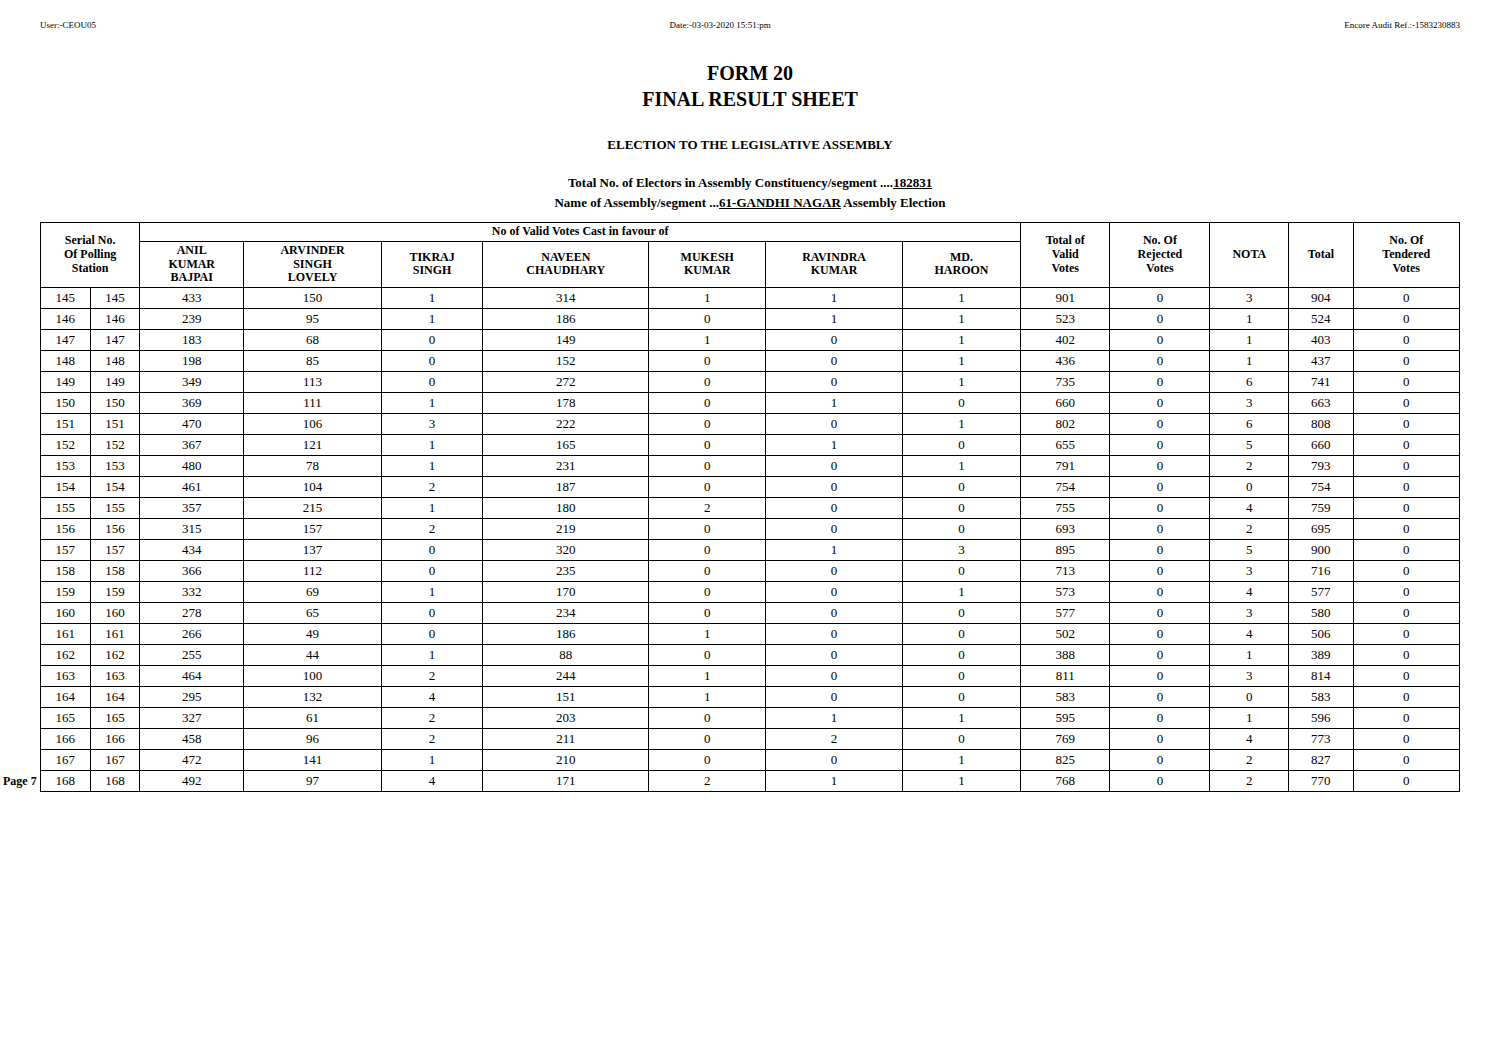User:-CEOU05 Date:-03-03-2020 15:51:pm Encore Audit Ref.:-1583230883
FORM 20
FINAL RESULT SHEET
ELECTION TO THE LEGISLATIVE ASSEMBLY
Total No. of Electors in Assembly Constituency/segment ....182831
Name of Assembly/segment ...61-GANDHI NAGAR Assembly Election
| Serial No. Of Polling Station | No of Valid Votes Cast in favour of | Total of Valid Votes | No. Of Rejected Votes | NOTA | Total | No. Of Tendered Votes |
| --- | --- | --- | --- | --- | --- | --- |
| ANIL KUMAR BAJPAI | ARVINDER SINGH LOVELY | TIKRAJ SINGH | NAVEEN CHAUDHARY | MUKESH KUMAR | RAVINDRA KUMAR | MD. HAROON |
| 145 | 145 | 433 | 150 | 1 | 314 | 1 | 1 | 1 | 901 | 0 | 3 | 904 | 0 |
| 146 | 146 | 239 | 95 | 1 | 186 | 0 | 1 | 1 | 523 | 0 | 1 | 524 | 0 |
| 147 | 147 | 183 | 68 | 0 | 149 | 1 | 0 | 1 | 402 | 0 | 1 | 403 | 0 |
| 148 | 148 | 198 | 85 | 0 | 152 | 0 | 0 | 1 | 436 | 0 | 1 | 437 | 0 |
| 149 | 149 | 349 | 113 | 0 | 272 | 0 | 0 | 1 | 735 | 0 | 6 | 741 | 0 |
| 150 | 150 | 369 | 111 | 1 | 178 | 0 | 1 | 0 | 660 | 0 | 3 | 663 | 0 |
| 151 | 151 | 470 | 106 | 3 | 222 | 0 | 0 | 1 | 802 | 0 | 6 | 808 | 0 |
| 152 | 152 | 367 | 121 | 1 | 165 | 0 | 1 | 0 | 655 | 0 | 5 | 660 | 0 |
| 153 | 153 | 480 | 78 | 1 | 231 | 0 | 0 | 1 | 791 | 0 | 2 | 793 | 0 |
| 154 | 154 | 461 | 104 | 2 | 187 | 0 | 0 | 0 | 754 | 0 | 0 | 754 | 0 |
| 155 | 155 | 357 | 215 | 1 | 180 | 2 | 0 | 0 | 755 | 0 | 4 | 759 | 0 |
| 156 | 156 | 315 | 157 | 2 | 219 | 0 | 0 | 0 | 693 | 0 | 2 | 695 | 0 |
| 157 | 157 | 434 | 137 | 0 | 320 | 0 | 1 | 3 | 895 | 0 | 5 | 900 | 0 |
| 158 | 158 | 366 | 112 | 0 | 235 | 0 | 0 | 0 | 713 | 0 | 3 | 716 | 0 |
| 159 | 159 | 332 | 69 | 1 | 170 | 0 | 0 | 1 | 573 | 0 | 4 | 577 | 0 |
| 160 | 160 | 278 | 65 | 0 | 234 | 0 | 0 | 0 | 577 | 0 | 3 | 580 | 0 |
| 161 | 161 | 266 | 49 | 0 | 186 | 1 | 0 | 0 | 502 | 0 | 4 | 506 | 0 |
| 162 | 162 | 255 | 44 | 1 | 88 | 0 | 0 | 0 | 388 | 0 | 1 | 389 | 0 |
| 163 | 163 | 464 | 100 | 2 | 244 | 1 | 0 | 0 | 811 | 0 | 3 | 814 | 0 |
| 164 | 164 | 295 | 132 | 4 | 151 | 1 | 0 | 0 | 583 | 0 | 0 | 583 | 0 |
| 165 | 165 | 327 | 61 | 2 | 203 | 0 | 1 | 1 | 595 | 0 | 1 | 596 | 0 |
| 166 | 166 | 458 | 96 | 2 | 211 | 0 | 2 | 0 | 769 | 0 | 4 | 773 | 0 |
| 167 | 167 | 472 | 141 | 1 | 210 | 0 | 0 | 1 | 825 | 0 | 2 | 827 | 0 |
| Page 7 168 | 168 | 492 | 97 | 4 | 171 | 2 | 1 | 1 | 768 | 0 | 2 | 770 | 0 |